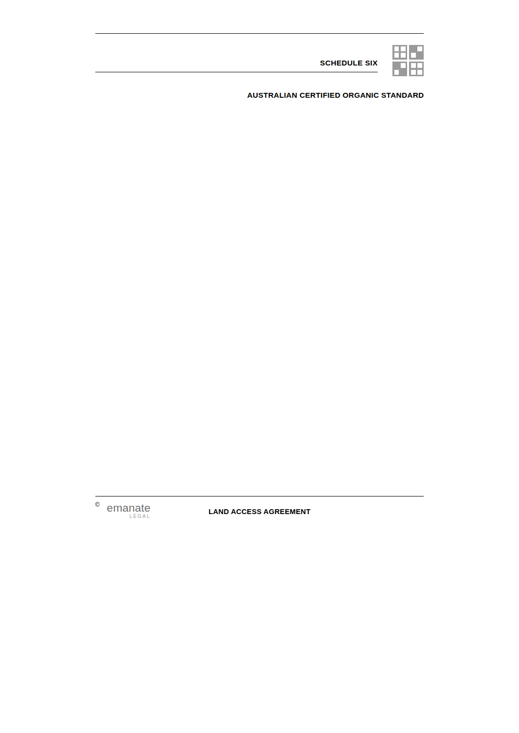SCHEDULE SIX
AUSTRALIAN CERTIFIED ORGANIC STANDARD
©
emanate
LEGAL
LAND ACCESS AGREEMENT